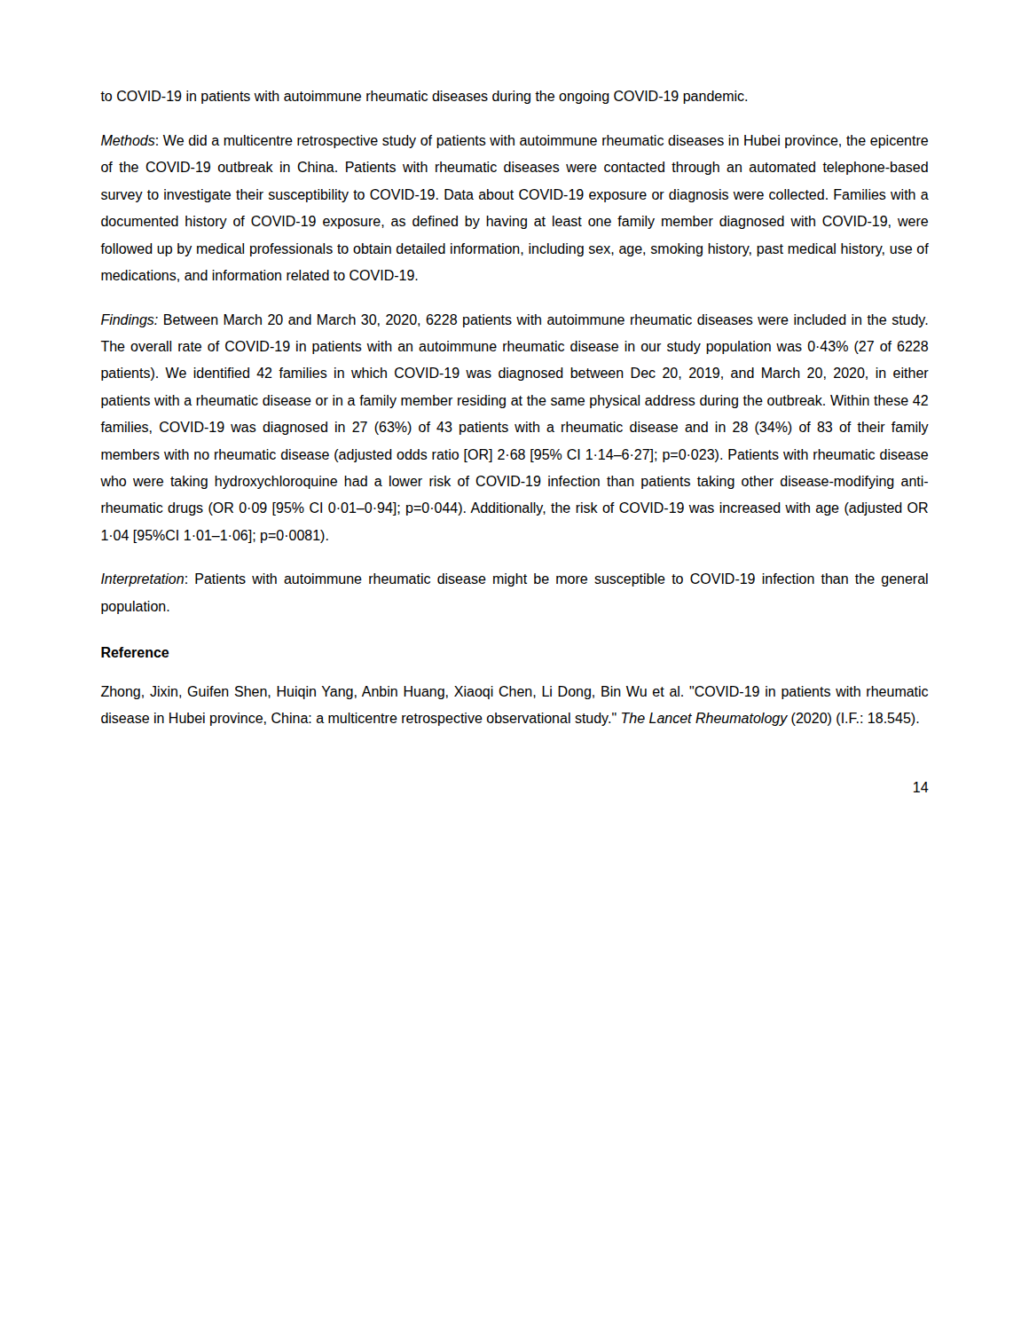to COVID-19 in patients with autoimmune rheumatic diseases during the ongoing COVID-19 pandemic.
Methods: We did a multicentre retrospective study of patients with autoimmune rheumatic diseases in Hubei province, the epicentre of the COVID-19 outbreak in China. Patients with rheumatic diseases were contacted through an automated telephone-based survey to investigate their susceptibility to COVID-19. Data about COVID-19 exposure or diagnosis were collected. Families with a documented history of COVID-19 exposure, as defined by having at least one family member diagnosed with COVID-19, were followed up by medical professionals to obtain detailed information, including sex, age, smoking history, past medical history, use of medications, and information related to COVID-19.
Findings: Between March 20 and March 30, 2020, 6228 patients with autoimmune rheumatic diseases were included in the study. The overall rate of COVID-19 in patients with an autoimmune rheumatic disease in our study population was 0·43% (27 of 6228 patients). We identified 42 families in which COVID-19 was diagnosed between Dec 20, 2019, and March 20, 2020, in either patients with a rheumatic disease or in a family member residing at the same physical address during the outbreak. Within these 42 families, COVID-19 was diagnosed in 27 (63%) of 43 patients with a rheumatic disease and in 28 (34%) of 83 of their family members with no rheumatic disease (adjusted odds ratio [OR] 2·68 [95% CI 1·14–6·27]; p=0·023). Patients with rheumatic disease who were taking hydroxychloroquine had a lower risk of COVID-19 infection than patients taking other disease-modifying anti-rheumatic drugs (OR 0·09 [95% CI 0·01–0·94]; p=0·044). Additionally, the risk of COVID-19 was increased with age (adjusted OR 1·04 [95%CI 1·01–1·06]; p=0·0081).
Interpretation: Patients with autoimmune rheumatic disease might be more susceptible to COVID-19 infection than the general population.
Reference
Zhong, Jixin, Guifen Shen, Huiqin Yang, Anbin Huang, Xiaoqi Chen, Li Dong, Bin Wu et al. "COVID-19 in patients with rheumatic disease in Hubei province, China: a multicentre retrospective observational study." The Lancet Rheumatology (2020) (I.F.: 18.545).
14